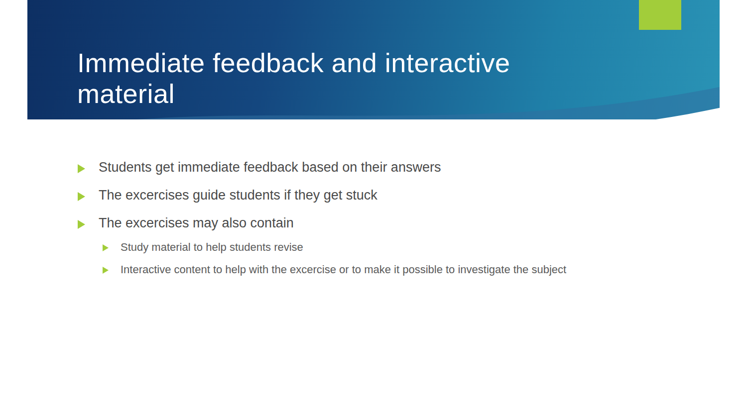Immediate feedback and interactive
material
Students get immediate feedback based on their answers
The excercises guide students if they get stuck
The excercises may also contain
Study material to help students revise
Interactive content to help with the excercise or to make it possible to investigate the subject